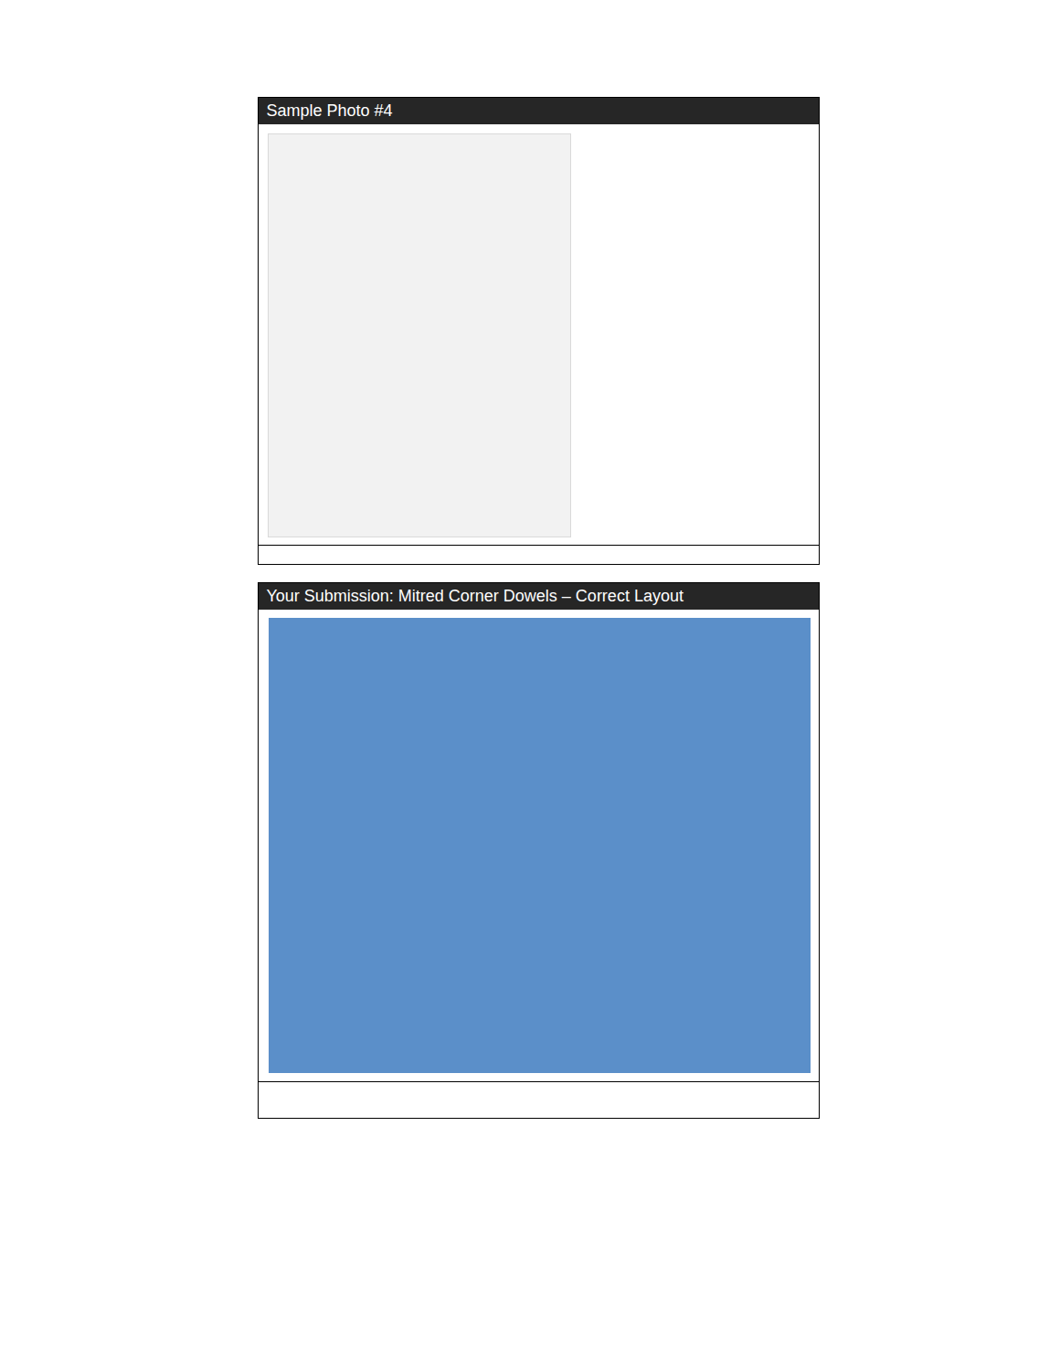Sample Photo #4
Your Submission: Mitred Corner Dowels – Correct Layout